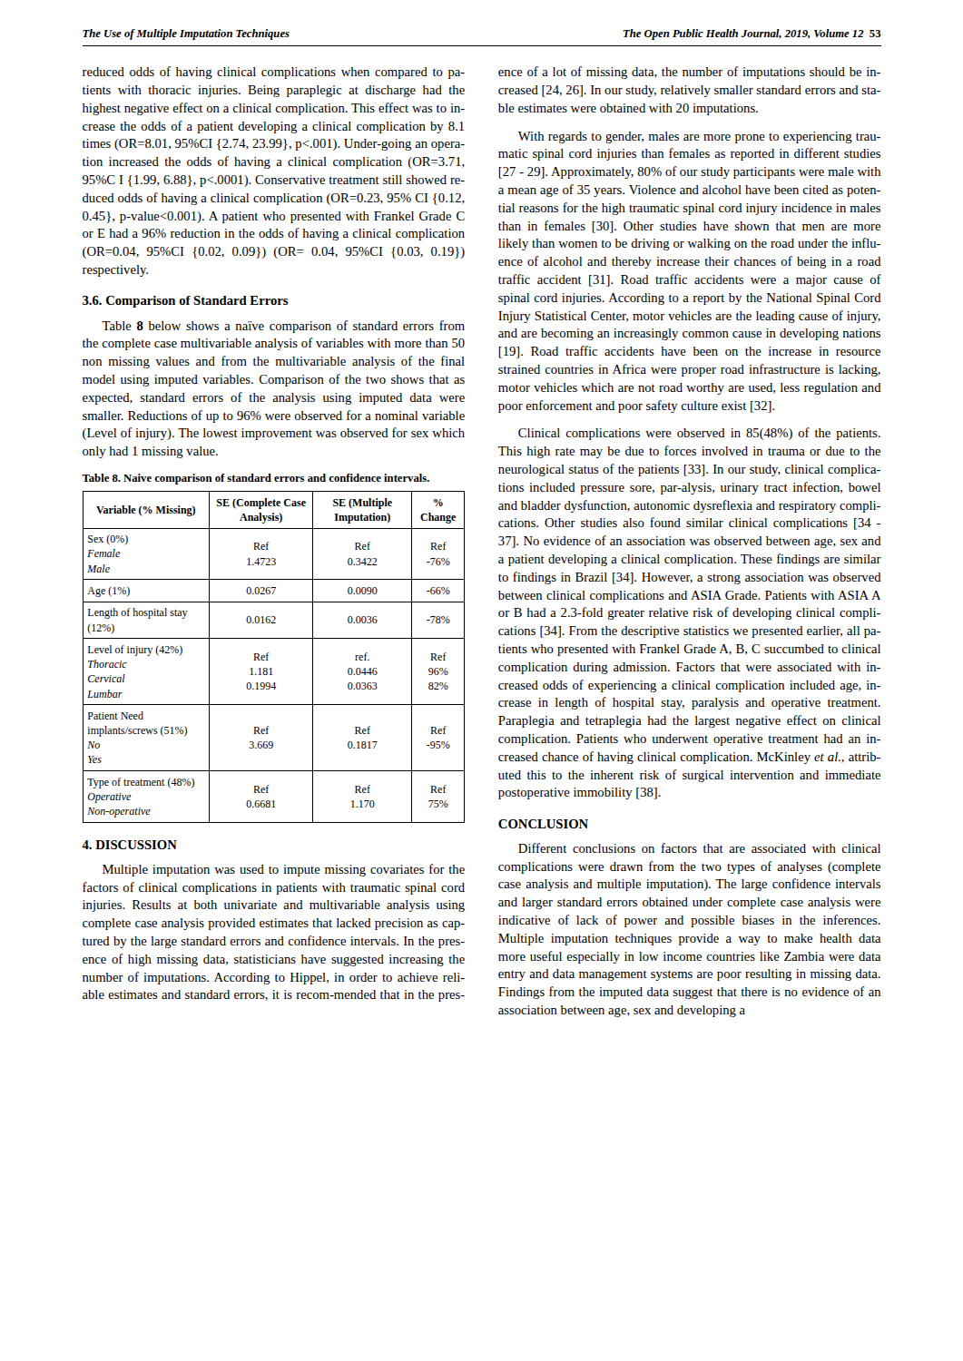The Use of Multiple Imputation Techniques
The Open Public Health Journal, 2019, Volume 12 53
reduced odds of having clinical complications when compared to patients with thoracic injuries. Being paraplegic at discharge had the highest negative effect on a clinical complication. This effect was to increase the odds of a patient developing a clinical complication by 8.1 times (OR=8.01, 95%CI {2.74, 23.99}, p<.001). Under-going an operation increased the odds of having a clinical complication (OR=3.71, 95%C I {1.99, 6.88}, p<.0001). Conservative treatment still showed reduced odds of having a clinical complication (OR=0.23, 95% CI {0.12, 0.45}, p-value<0.001). A patient who presented with Frankel Grade C or E had a 96% reduction in the odds of having a clinical complication (OR=0.04, 95%CI {0.02, 0.09}) (OR= 0.04, 95%CI {0.03, 0.19}) respectively.
3.6. Comparison of Standard Errors
Table 8 below shows a naïve comparison of standard errors from the complete case multivariable analysis of variables with more than 50 non missing values and from the multivariable analysis of the final model using imputed variables. Comparison of the two shows that as expected, standard errors of the analysis using imputed data were smaller. Reductions of up to 96% were observed for a nominal variable (Level of injury). The lowest improvement was observed for sex which only had 1 missing value.
Table 8. Naive comparison of standard errors and confidence intervals.
| Variable (% Missing) | SE (Complete Case Analysis) | SE (Multiple Imputation) | % Change |
| --- | --- | --- | --- |
| Sex (0%) Female Male | Ref 1.4723 | Ref 0.3422 | Ref -76% |
| Age (1%) | 0.0267 | 0.0090 | -66% |
| Length of hospital stay (12%) | 0.0162 | 0.0036 | -78% |
| Level of injury (42%) Thoracic Cervical Lumbar | Ref 1.181 0.1994 | ref. 0.0446 0.0363 | Ref 96% 82% |
| Patient Need implants/screws (51%) No Yes | Ref 3.669 | Ref 0.1817 | Ref -95% |
| Type of treatment (48%) Operative Non-operative | Ref 0.6681 | Ref 1.170 | Ref 75% |
4. DISCUSSION
Multiple imputation was used to impute missing covariates for the factors of clinical complications in patients with traumatic spinal cord injuries. Results at both univariate and multivariable analysis using complete case analysis provided estimates that lacked precision as captured by the large standard errors and confidence intervals. In the presence of high missing data, statisticians have suggested increasing the number of imputations. According to Hippel, in order to achieve reliable estimates and standard errors, it is recom-mended that in the presence of a lot of missing data, the number of imputations should be increased [24, 26]. In our study, relatively smaller standard errors and stable estimates were obtained with 20 imputations.
With regards to gender, males are more prone to experiencing traumatic spinal cord injuries than females as reported in different studies [27 - 29]. Approximately, 80% of our study participants were male with a mean age of 35 years. Violence and alcohol have been cited as potential reasons for the high traumatic spinal cord injury incidence in males than in females [30]. Other studies have shown that men are more likely than women to be driving or walking on the road under the influence of alcohol and thereby increase their chances of being in a road traffic accident [31]. Road traffic accidents were a major cause of spinal cord injuries. According to a report by the National Spinal Cord Injury Statistical Center, motor vehicles are the leading cause of injury, and are becoming an increasingly common cause in developing nations [19]. Road traffic accidents have been on the increase in resource strained countries in Africa were proper road infrastructure is lacking, motor vehicles which are not road worthy are used, less regulation and poor enforcement and poor safety culture exist [32].
Clinical complications were observed in 85(48%) of the patients. This high rate may be due to forces involved in trauma or due to the neurological status of the patients [33]. In our study, clinical complications included pressure sore, par-alysis, urinary tract infection, bowel and bladder dysfunction, autonomic dysreflexia and respiratory complications. Other studies also found similar clinical complications [34 - 37]. No evidence of an association was observed between age, sex and a patient developing a clinical complication. These findings are similar to findings in Brazil [34]. However, a strong association was observed between clinical complications and ASIA Grade. Patients with ASIA A or B had a 2.3-fold greater relative risk of developing clinical complications [34]. From the descriptive statistics we presented earlier, all patients who presented with Frankel Grade A, B, C succumbed to clinical complication during admission. Factors that were associated with increased odds of experiencing a clinical complication included age, increase in length of hospital stay, paralysis and operative treatment. Paraplegia and tetraplegia had the largest negative effect on clinical complication. Patients who underwent operative treatment had an increased chance of having clinical complication. McKinley et al., attributed this to the inherent risk of surgical intervention and immediate postoperative immobility [38].
CONCLUSION
Different conclusions on factors that are associated with clinical complications were drawn from the two types of analyses (complete case analysis and multiple imputation). The large confidence intervals and larger standard errors obtained under complete case analysis were indicative of lack of power and possible biases in the inferences. Multiple imputation techniques provide a way to make health data more useful especially in low income countries like Zambia were data entry and data management systems are poor resulting in missing data. Findings from the imputed data suggest that there is no evidence of an association between age, sex and developing a